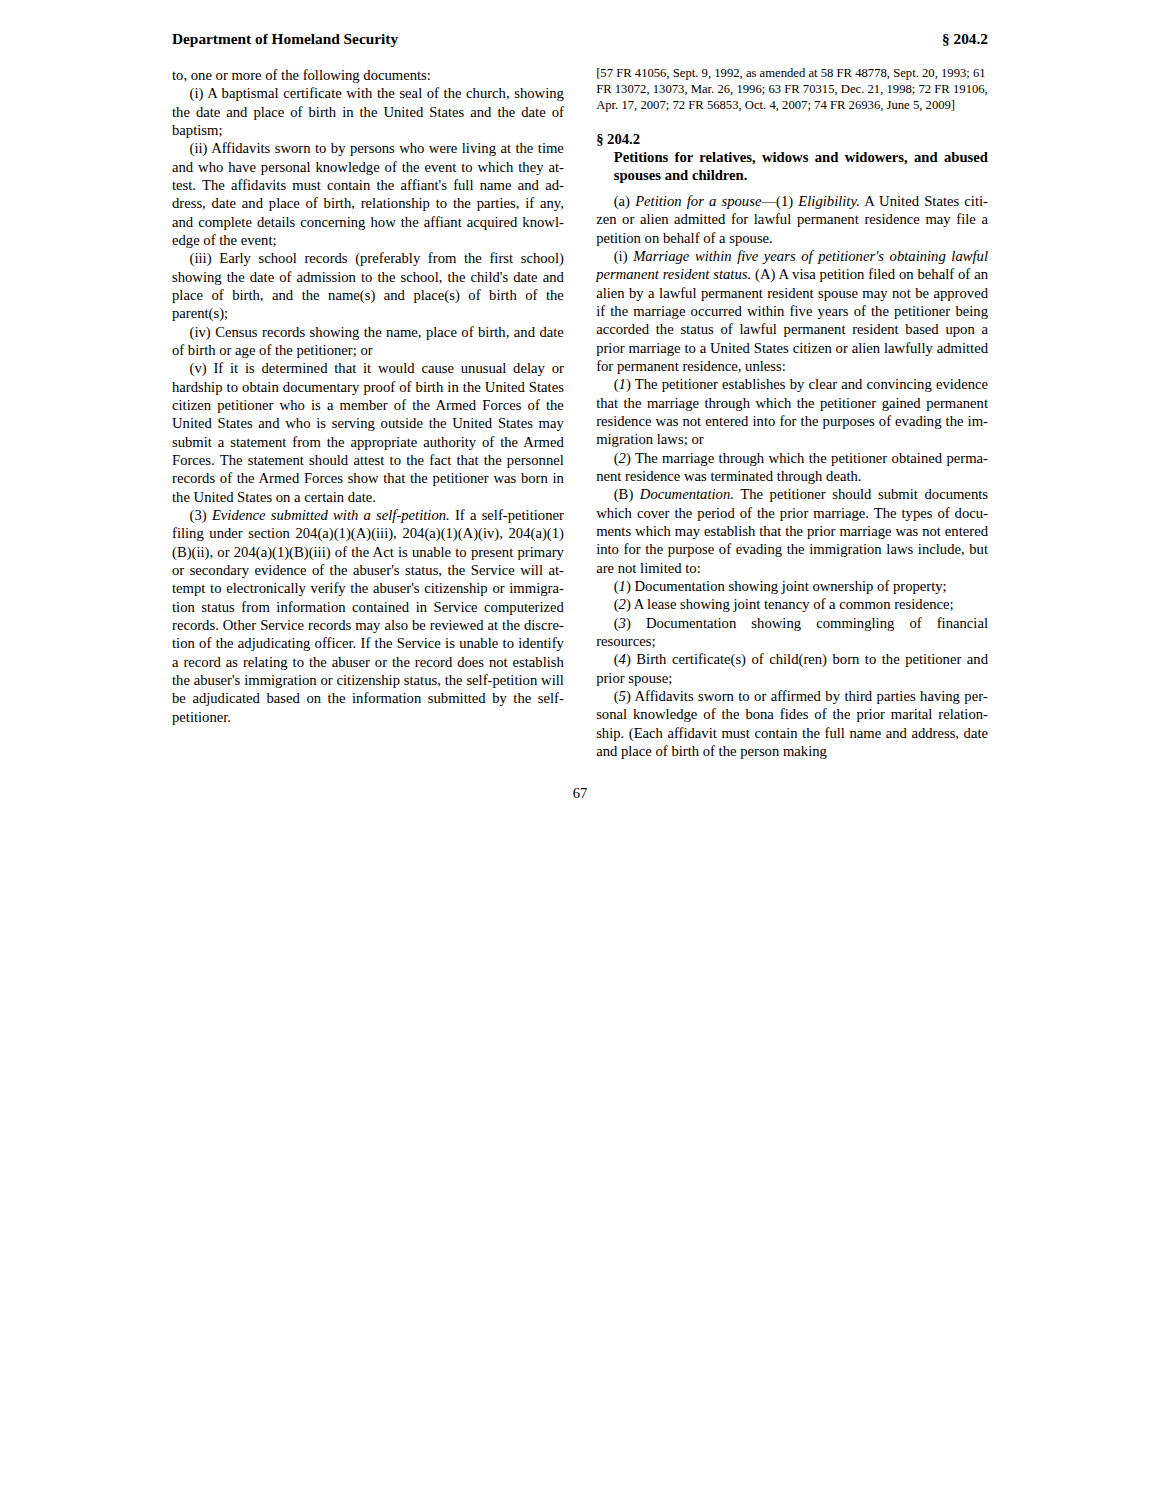Department of Homeland Security
§ 204.2
to, one or more of the following documents:
(i) A baptismal certificate with the seal of the church, showing the date and place of birth in the United States and the date of baptism;
(ii) Affidavits sworn to by persons who were living at the time and who have personal knowledge of the event to which they attest. The affidavits must contain the affiant's full name and address, date and place of birth, relationship to the parties, if any, and complete details concerning how the affiant acquired knowledge of the event;
(iii) Early school records (preferably from the first school) showing the date of admission to the school, the child's date and place of birth, and the name(s) and place(s) of birth of the parent(s);
(iv) Census records showing the name, place of birth, and date of birth or age of the petitioner; or
(v) If it is determined that it would cause unusual delay or hardship to obtain documentary proof of birth in the United States citizen petitioner who is a member of the Armed Forces of the United States and who is serving outside the United States may submit a statement from the appropriate authority of the Armed Forces. The statement should attest to the fact that the personnel records of the Armed Forces show that the petitioner was born in the United States on a certain date.
(3) Evidence submitted with a self-petition. If a self-petitioner filing under section 204(a)(1)(A)(iii), 204(a)(1)(A)(iv), 204(a)(1)(B)(ii), or 204(a)(1)(B)(iii) of the Act is unable to present primary or secondary evidence of the abuser's status, the Service will attempt to electronically verify the abuser's citizenship or immigration status from information contained in Service computerized records. Other Service records may also be reviewed at the discretion of the adjudicating officer. If the Service is unable to identify a record as relating to the abuser or the record does not establish the abuser's immigration or citizenship status, the self-petition will be adjudicated based on the information submitted by the self-petitioner.
[57 FR 41056, Sept. 9, 1992, as amended at 58 FR 48778, Sept. 20, 1993; 61 FR 13072, 13073, Mar. 26, 1996; 63 FR 70315, Dec. 21, 1998; 72 FR 19106, Apr. 17, 2007; 72 FR 56853, Oct. 4, 2007; 74 FR 26936, June 5, 2009]
§ 204.2 Petitions for relatives, widows and widowers, and abused spouses and children.
(a) Petition for a spouse—(1) Eligibility. A United States citizen or alien admitted for lawful permanent residence may file a petition on behalf of a spouse.
(i) Marriage within five years of petitioner's obtaining lawful permanent resident status. (A) A visa petition filed on behalf of an alien by a lawful permanent resident spouse may not be approved if the marriage occurred within five years of the petitioner being accorded the status of lawful permanent resident based upon a prior marriage to a United States citizen or alien lawfully admitted for permanent residence, unless:
(1) The petitioner establishes by clear and convincing evidence that the marriage through which the petitioner gained permanent residence was not entered into for the purposes of evading the immigration laws; or
(2) The marriage through which the petitioner obtained permanent residence was terminated through death.
(B) Documentation. The petitioner should submit documents which cover the period of the prior marriage. The types of documents which may establish that the prior marriage was not entered into for the purpose of evading the immigration laws include, but are not limited to:
(1) Documentation showing joint ownership of property;
(2) A lease showing joint tenancy of a common residence;
(3) Documentation showing commingling of financial resources;
(4) Birth certificate(s) of child(ren) born to the petitioner and prior spouse;
(5) Affidavits sworn to or affirmed by third parties having personal knowledge of the bona fides of the prior marital relationship. (Each affidavit must contain the full name and address, date and place of birth of the person making
67